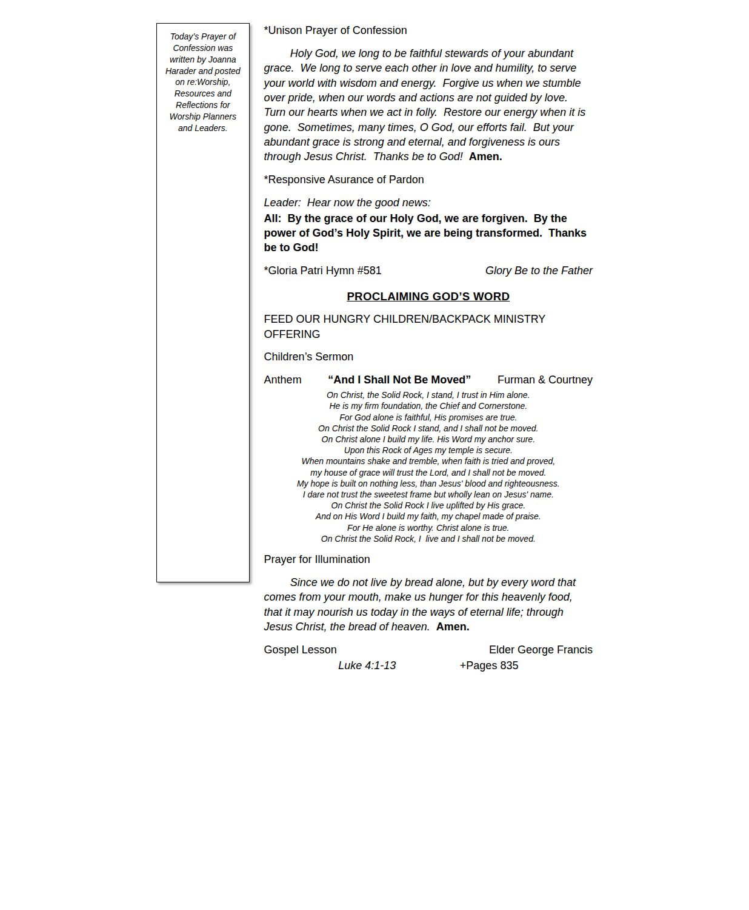Today’s Prayer of Confession was written by Joanna Harader and posted on re:Worship, Resources and Reflections for Worship Planners and Leaders.
*Unison Prayer of Confession
Holy God, we long to be faithful stewards of your abundant grace. We long to serve each other in love and humility, to serve your world with wisdom and energy. Forgive us when we stumble over pride, when our words and actions are not guided by love. Turn our hearts when we act in folly. Restore our energy when it is gone. Sometimes, many times, O God, our efforts fail. But your abundant grace is strong and eternal, and forgiveness is ours through Jesus Christ. Thanks be to God! Amen.
*Responsive Asurance of Pardon
Leader: Hear now the good news:
All: By the grace of our Holy God, we are forgiven. By the power of God’s Holy Spirit, we are being transformed. Thanks be to God!
*Gloria Patri Hymn #581 Glory Be to the Father
PROCLAIMING GOD’S WORD
Feed Our Hungry Children/Backpack Ministry Offering
Children’s Sermon
Anthem “And I Shall Not Be Moved” Furman & Courtney
On Christ, the Solid Rock, I stand, I trust in Him alone.
He is my firm foundation, the Chief and Cornerstone.
For God alone is faithful, His promises are true.
On Christ the Solid Rock I stand, and I shall not be moved.
On Christ alone I build my life. His Word my anchor sure.
Upon this Rock of Ages my temple is secure.
When mountains shake and tremble, when faith is tried and proved,
my house of grace will trust the Lord, and I shall not be moved.
My hope is built on nothing less, than Jesus' blood and righteousness.
I dare not trust the sweetest frame but wholly lean on Jesus' name.
On Christ the Solid Rock I live uplifted by His grace.
And on His Word I build my faith, my chapel made of praise.
For He alone is worthy. Christ alone is true.
On Christ the Solid Rock, I live and I shall not be moved.
Prayer for Illumination
Since we do not live by bread alone, but by every word that comes from your mouth, make us hunger for this heavenly food, that it may nourish us today in the ways of eternal life; through Jesus Christ, the bread of heaven. Amen.
Gospel Lesson Elder George Francis
Luke 4:1-13 +Pages 835